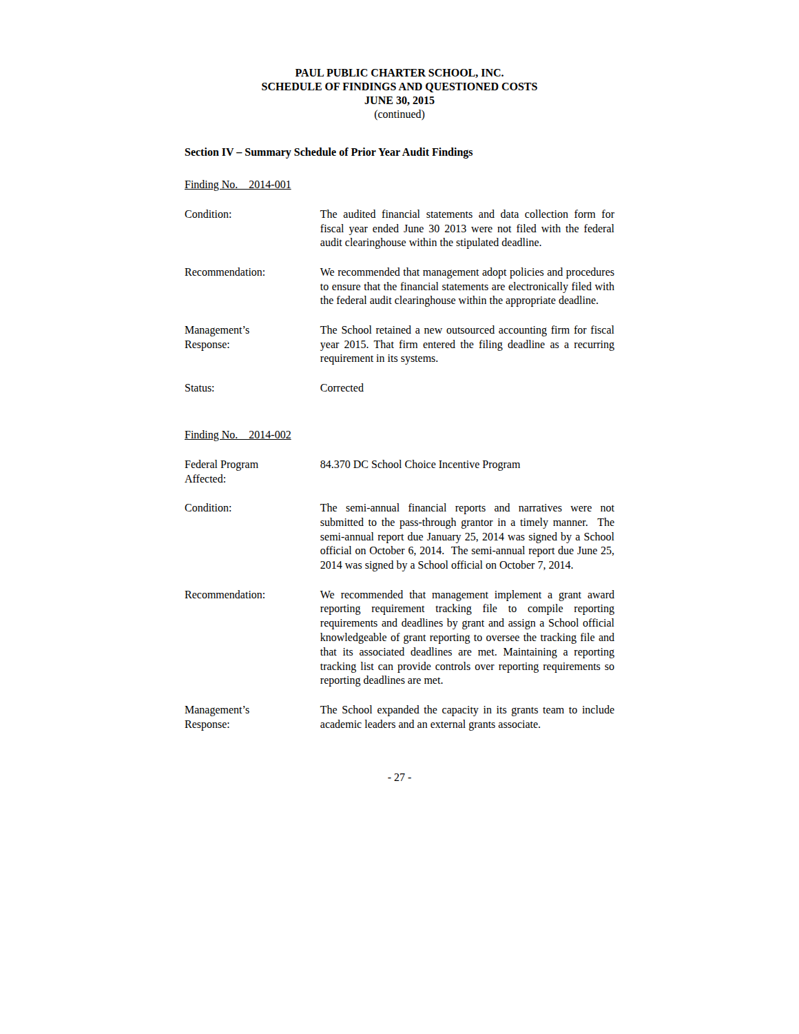Paul Public Charter School, Inc.
Schedule of Findings and Questioned Costs
June 30, 2015
(continued)
Section IV – Summary Schedule of Prior Year Audit Findings
Finding No. 2014-001
| Condition: | The audited financial statements and data collection form for fiscal year ended June 30 2013 were not filed with the federal audit clearinghouse within the stipulated deadline. |
| Recommendation: | We recommended that management adopt policies and procedures to ensure that the financial statements are electronically filed with the federal audit clearinghouse within the appropriate deadline. |
| Management’s Response: | The School retained a new outsourced accounting firm for fiscal year 2015. That firm entered the filing deadline as a recurring requirement in its systems. |
| Status: | Corrected |
Finding No. 2014-002
| Federal Program Affected: | 84.370 DC School Choice Incentive Program |
| Condition: | The semi-annual financial reports and narratives were not submitted to the pass-through grantor in a timely manner. The semi-annual report due January 25, 2014 was signed by a School official on October 6, 2014. The semi-annual report due June 25, 2014 was signed by a School official on October 7, 2014. |
| Recommendation: | We recommended that management implement a grant award reporting requirement tracking file to compile reporting requirements and deadlines by grant and assign a School official knowledgeable of grant reporting to oversee the tracking file and that its associated deadlines are met. Maintaining a reporting tracking list can provide controls over reporting requirements so reporting deadlines are met. |
| Management’s Response: | The School expanded the capacity in its grants team to include academic leaders and an external grants associate. |
- 27 -